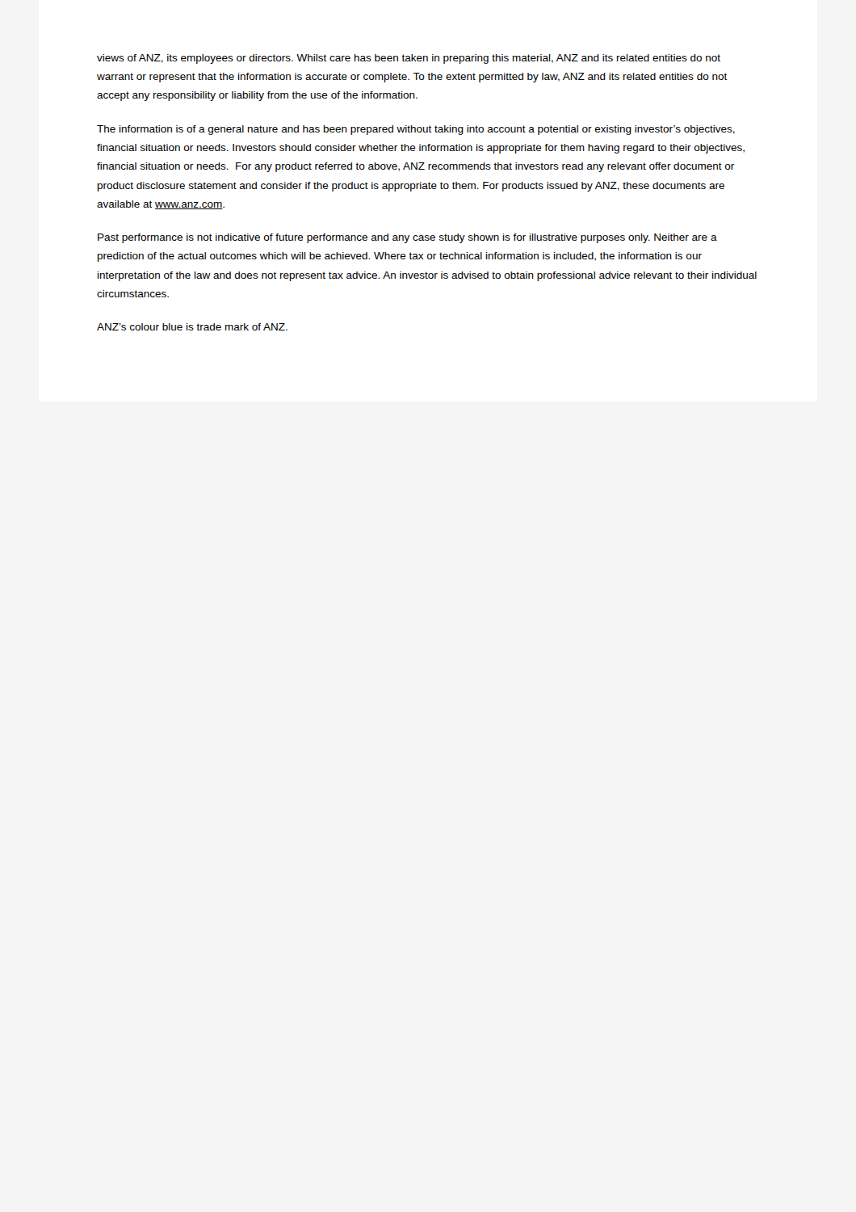views of ANZ, its employees or directors. Whilst care has been taken in preparing this material, ANZ and its related entities do not warrant or represent that the information is accurate or complete. To the extent permitted by law, ANZ and its related entities do not accept any responsibility or liability from the use of the information.
The information is of a general nature and has been prepared without taking into account a potential or existing investor’s objectives, financial situation or needs. Investors should consider whether the information is appropriate for them having regard to their objectives, financial situation or needs. For any product referred to above, ANZ recommends that investors read any relevant offer document or product disclosure statement and consider if the product is appropriate to them. For products issued by ANZ, these documents are available at www.anz.com.
Past performance is not indicative of future performance and any case study shown is for illustrative purposes only. Neither are a prediction of the actual outcomes which will be achieved. Where tax or technical information is included, the information is our interpretation of the law and does not represent tax advice. An investor is advised to obtain professional advice relevant to their individual circumstances.
ANZ’s colour blue is trade mark of ANZ.